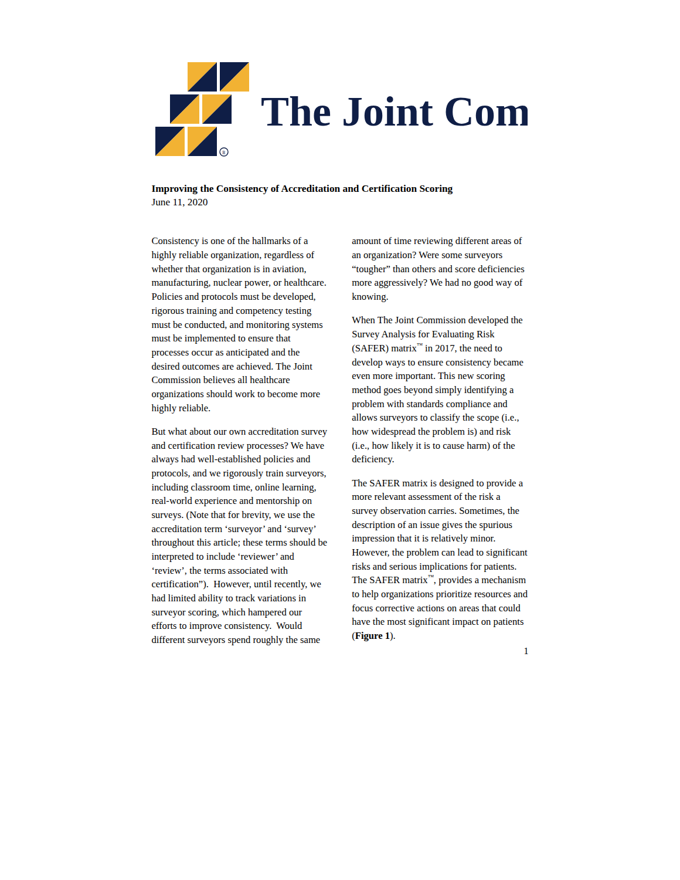R The Joint Commission
Improving the Consistency of Accreditation and Certification Scoring
June 11, 2020
Consistency is one of the hallmarks of a highly reliable organization, regardless of whether that organization is in aviation, manufacturing, nuclear power, or healthcare. Policies and protocols must be developed, rigorous training and competency testing must be conducted, and monitoring systems must be implemented to ensure that processes occur as anticipated and the desired outcomes are achieved. The Joint Commission believes all healthcare organizations should work to become more highly reliable.
But what about our own accreditation survey and certification review processes? We have always had well-established policies and protocols, and we rigorously train surveyors, including classroom time, online learning, real-world experience and mentorship on surveys. (Note that for brevity, we use the accreditation term ‘surveyor’ and ‘survey’ throughout this article; these terms should be interpreted to include ‘reviewer’ and ‘review’, the terms associated with certification”). However, until recently, we had limited ability to track variations in surveyor scoring, which hampered our efforts to improve consistency. Would different surveyors spend roughly the same amount of time reviewing different areas of an organization? Were some surveyors “tougher” than others and score deficiencies more aggressively? We had no good way of knowing.
When The Joint Commission developed the Survey Analysis for Evaluating Risk (SAFER) matrix™ in 2017, the need to develop ways to ensure consistency became even more important. This new scoring method goes beyond simply identifying a problem with standards compliance and allows surveyors to classify the scope (i.e., how widespread the problem is) and risk (i.e., how likely it is to cause harm) of the deficiency.
The SAFER matrix is designed to provide a more relevant assessment of the risk a survey observation carries. Sometimes, the description of an issue gives the spurious impression that it is relatively minor. However, the problem can lead to significant risks and serious implications for patients. The SAFER matrix™, provides a mechanism to help organizations prioritize resources and focus corrective actions on areas that could have the most significant impact on patients (Figure 1).
1